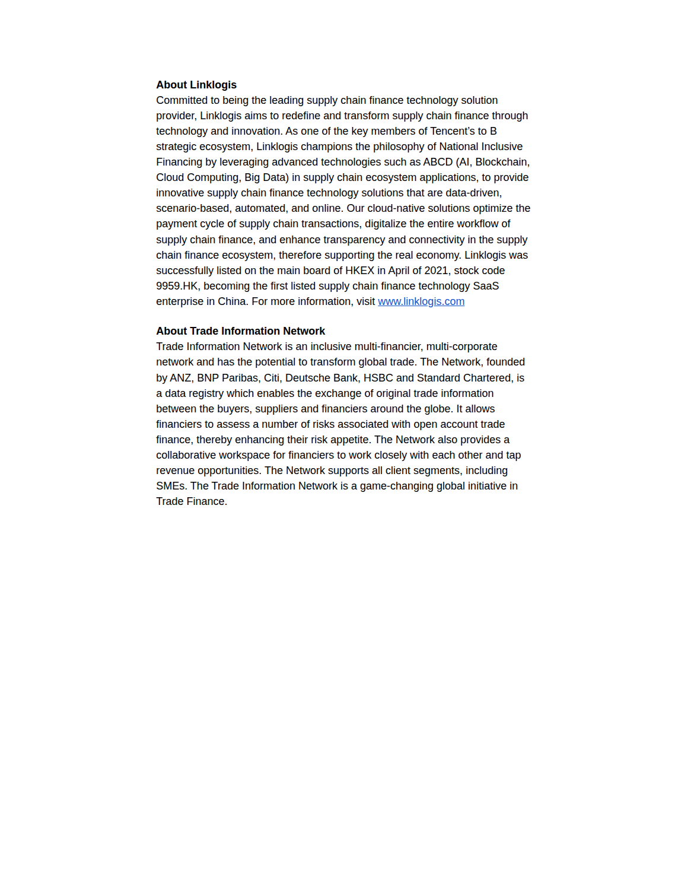About Linklogis
Committed to being the leading supply chain finance technology solution provider, Linklogis aims to redefine and transform supply chain finance through technology and innovation. As one of the key members of Tencent’s to B strategic ecosystem, Linklogis champions the philosophy of National Inclusive Financing by leveraging advanced technologies such as ABCD (AI, Blockchain, Cloud Computing, Big Data) in supply chain ecosystem applications, to provide innovative supply chain finance technology solutions that are data-driven, scenario-based, automated, and online. Our cloud-native solutions optimize the payment cycle of supply chain transactions, digitalize the entire workflow of supply chain finance, and enhance transparency and connectivity in the supply chain finance ecosystem, therefore supporting the real economy. Linklogis was successfully listed on the main board of HKEX in April of 2021, stock code 9959.HK, becoming the first listed supply chain finance technology SaaS enterprise in China. For more information, visit www.linklogis.com
About Trade Information Network
Trade Information Network is an inclusive multi-financier, multi-corporate network and has the potential to transform global trade. The Network, founded by ANZ, BNP Paribas, Citi, Deutsche Bank, HSBC and Standard Chartered, is a data registry which enables the exchange of original trade information between the buyers, suppliers and financiers around the globe. It allows financiers to assess a number of risks associated with open account trade finance, thereby enhancing their risk appetite. The Network also provides a collaborative workspace for financiers to work closely with each other and tap revenue opportunities. The Network supports all client segments, including SMEs. The Trade Information Network is a game-changing global initiative in Trade Finance.